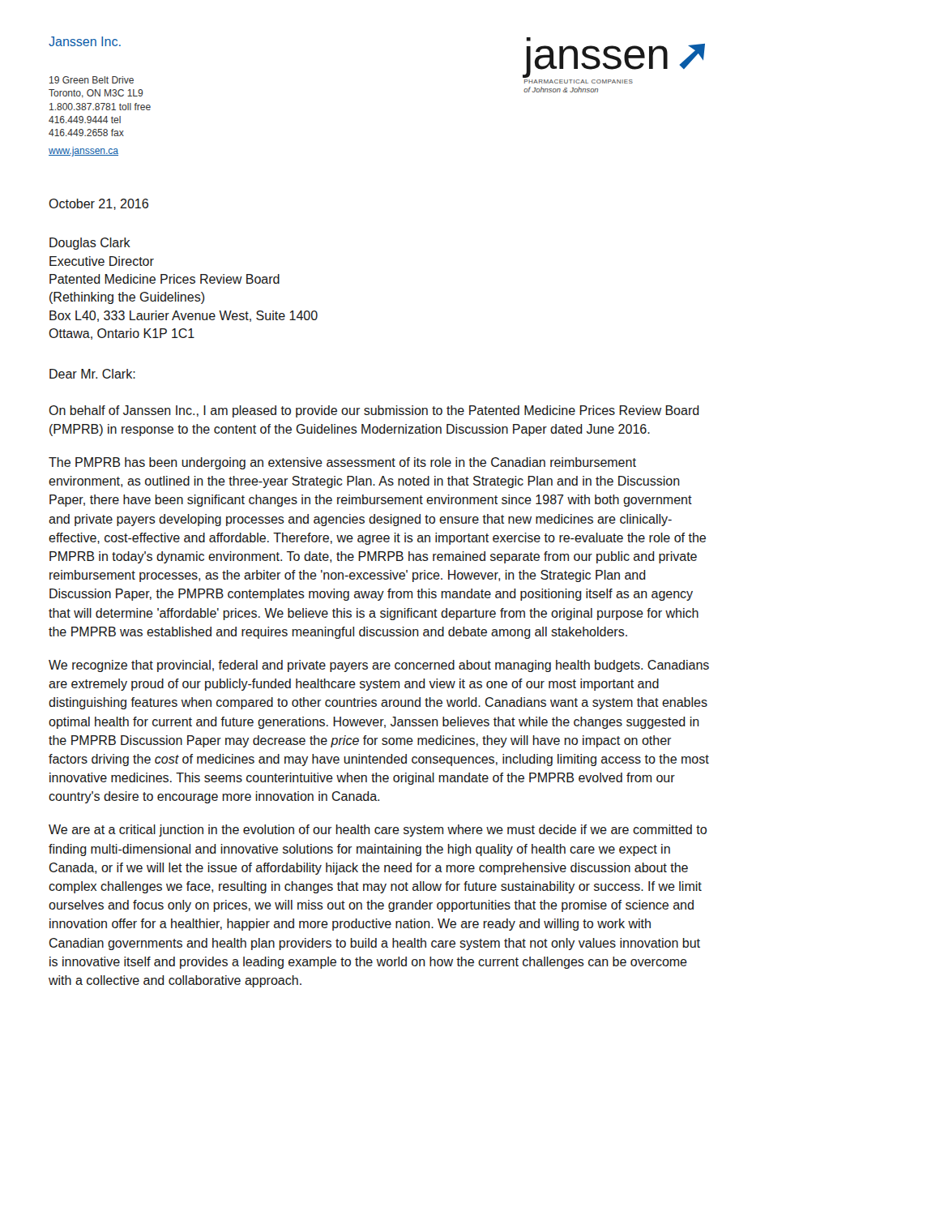janssen➚
PHARMACEUTICAL COMPANIES
of Johnson & Johnson
Janssen Inc.
19 Green Belt Drive
Toronto, ON M3C 1L9
1.800.387.8781 toll free
416.449.9444 tel
416.449.2658 fax
www.janssen.ca
October 21, 2016
Douglas Clark
Executive Director
Patented Medicine Prices Review Board
(Rethinking the Guidelines)
Box L40, 333 Laurier Avenue West, Suite 1400
Ottawa, Ontario K1P 1C1
Dear Mr. Clark:
On behalf of Janssen Inc., I am pleased to provide our submission to the Patented Medicine Prices Review Board (PMPRB) in response to the content of the Guidelines Modernization Discussion Paper dated June 2016.
The PMPRB has been undergoing an extensive assessment of its role in the Canadian reimbursement environment, as outlined in the three-year Strategic Plan. As noted in that Strategic Plan and in the Discussion Paper, there have been significant changes in the reimbursement environment since 1987 with both government and private payers developing processes and agencies designed to ensure that new medicines are clinically-effective, cost-effective and affordable. Therefore, we agree it is an important exercise to re-evaluate the role of the PMPRB in today's dynamic environment. To date, the PMRPB has remained separate from our public and private reimbursement processes, as the arbiter of the 'non-excessive' price. However, in the Strategic Plan and Discussion Paper, the PMPRB contemplates moving away from this mandate and positioning itself as an agency that will determine 'affordable' prices. We believe this is a significant departure from the original purpose for which the PMPRB was established and requires meaningful discussion and debate among all stakeholders.
We recognize that provincial, federal and private payers are concerned about managing health budgets. Canadians are extremely proud of our publicly-funded healthcare system and view it as one of our most important and distinguishing features when compared to other countries around the world. Canadians want a system that enables optimal health for current and future generations. However, Janssen believes that while the changes suggested in the PMPRB Discussion Paper may decrease the price for some medicines, they will have no impact on other factors driving the cost of medicines and may have unintended consequences, including limiting access to the most innovative medicines. This seems counterintuitive when the original mandate of the PMPRB evolved from our country's desire to encourage more innovation in Canada.
We are at a critical junction in the evolution of our health care system where we must decide if we are committed to finding multi-dimensional and innovative solutions for maintaining the high quality of health care we expect in Canada, or if we will let the issue of affordability hijack the need for a more comprehensive discussion about the complex challenges we face, resulting in changes that may not allow for future sustainability or success. If we limit ourselves and focus only on prices, we will miss out on the grander opportunities that the promise of science and innovation offer for a healthier, happier and more productive nation. We are ready and willing to work with Canadian governments and health plan providers to build a health care system that not only values innovation but is innovative itself and provides a leading example to the world on how the current challenges can be overcome with a collective and collaborative approach.